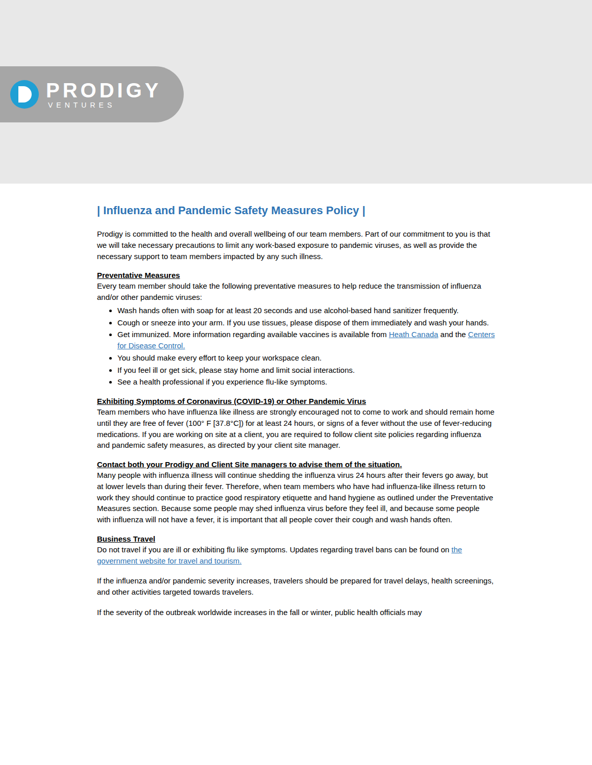PRODIGY
VENTURES
| Influenza and Pandemic Safety Measures Policy |
Prodigy is committed to the health and overall wellbeing of our team members. Part of our commitment to you is that we will take necessary precautions to limit any work-based exposure to pandemic viruses, as well as provide the necessary support to team members impacted by any such illness.
Preventative Measures
Every team member should take the following preventative measures to help reduce the transmission of influenza and/or other pandemic viruses:
Wash hands often with soap for at least 20 seconds and use alcohol-based hand sanitizer frequently.
Cough or sneeze into your arm. If you use tissues, please dispose of them immediately and wash your hands.
Get immunized. More information regarding available vaccines is available from Heath Canada and the Centers for Disease Control.
You should make every effort to keep your workspace clean.
If you feel ill or get sick, please stay home and limit social interactions.
See a health professional if you experience flu-like symptoms.
Exhibiting Symptoms of Coronavirus (COVID-19) or Other Pandemic Virus
Team members who have influenza like illness are strongly encouraged not to come to work and should remain home until they are free of fever (100° F [37.8°C]) for at least 24 hours, or signs of a fever without the use of fever-reducing medications. If you are working on site at a client, you are required to follow client site policies regarding influenza and pandemic safety measures, as directed by your client site manager.
Contact both your Prodigy and Client Site managers to advise them of the situation.
Many people with influenza illness will continue shedding the influenza virus 24 hours after their fevers go away, but at lower levels than during their fever. Therefore, when team members who have had influenza-like illness return to work they should continue to practice good respiratory etiquette and hand hygiene as outlined under the Preventative Measures section. Because some people may shed influenza virus before they feel ill, and because some people with influenza will not have a fever, it is important that all people cover their cough and wash hands often.
Business Travel
Do not travel if you are ill or exhibiting flu like symptoms. Updates regarding travel bans can be found on the government website for travel and tourism.
If the influenza and/or pandemic severity increases, travelers should be prepared for travel delays, health screenings, and other activities targeted towards travelers.
If the severity of the outbreak worldwide increases in the fall or winter, public health officials may